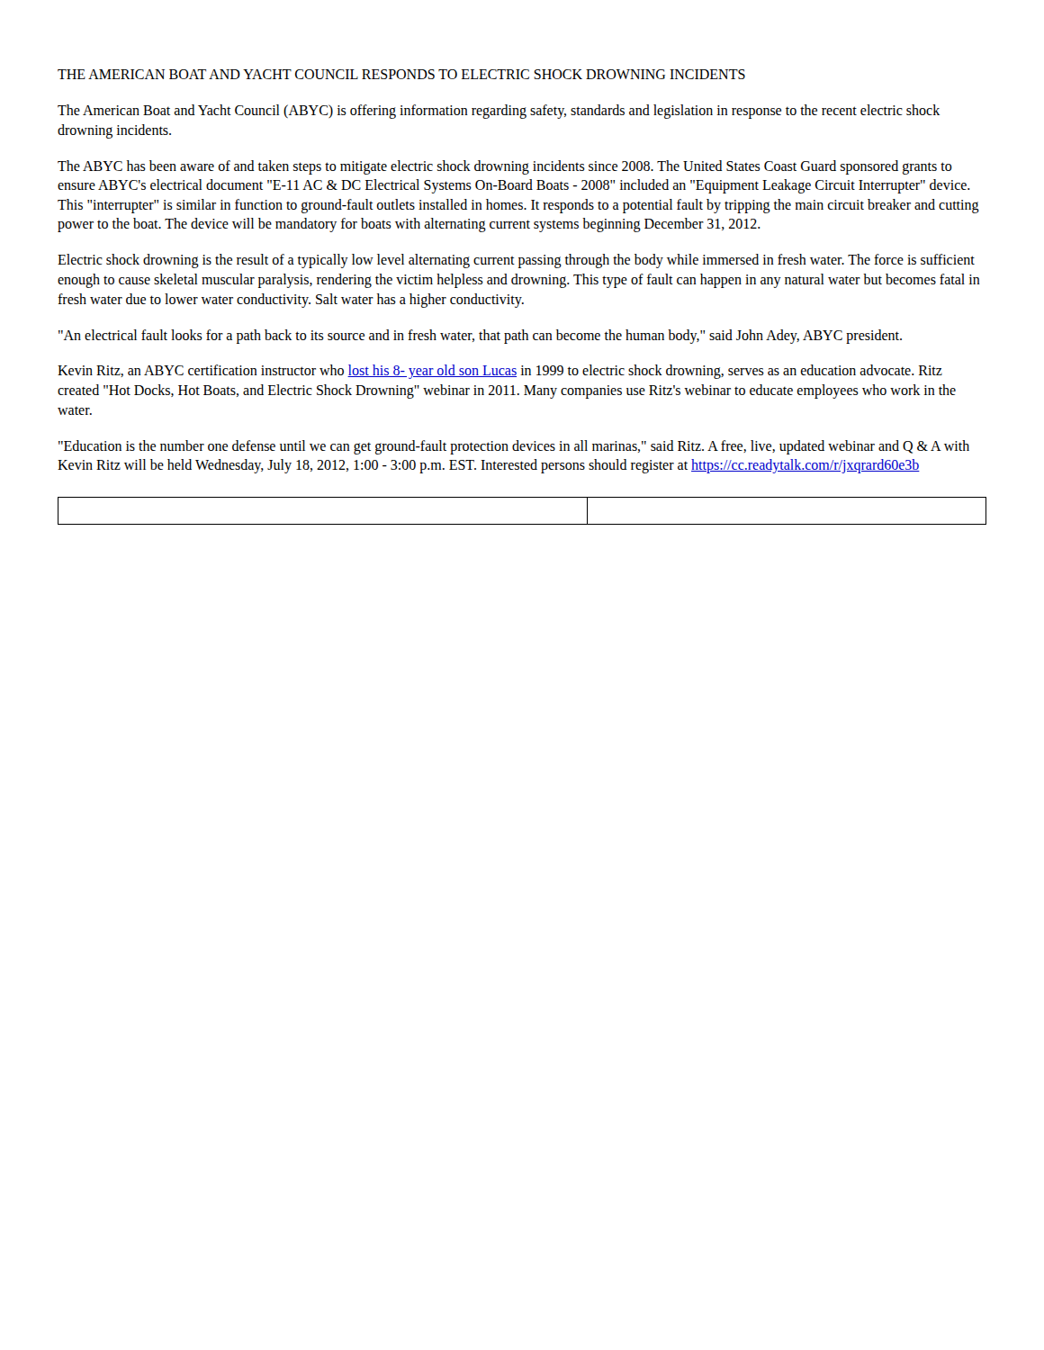THE AMERICAN BOAT AND YACHT COUNCIL RESPONDS TO ELECTRIC SHOCK DROWNING INCIDENTS
The American Boat and Yacht Council (ABYC) is offering information regarding safety, standards and legislation in response to the recent electric shock drowning incidents.
The ABYC has been aware of and taken steps to mitigate electric shock drowning incidents since 2008. The United States Coast Guard sponsored grants to ensure ABYC's electrical document "E-11 AC & DC Electrical Systems On-Board Boats - 2008" included an "Equipment Leakage Circuit Interrupter" device. This "interrupter" is similar in function to ground-fault outlets installed in homes. It responds to a potential fault by tripping the main circuit breaker and cutting power to the boat. The device will be mandatory for boats with alternating current systems beginning December 31, 2012.
Electric shock drowning is the result of a typically low level alternating current passing through the body while immersed in fresh water. The force is sufficient enough to cause skeletal muscular paralysis, rendering the victim helpless and drowning. This type of fault can happen in any natural water but becomes fatal in fresh water due to lower water conductivity. Salt water has a higher conductivity.
"An electrical fault looks for a path back to its source and in fresh water, that path can become the human body," said John Adey, ABYC president.
Kevin Ritz, an ABYC certification instructor who lost his 8- year old son Lucas in 1999 to electric shock drowning, serves as an education advocate. Ritz created "Hot Docks, Hot Boats, and Electric Shock Drowning" webinar in 2011. Many companies use Ritz's webinar to educate employees who work in the water.
"Education is the number one defense until we can get ground-fault protection devices in all marinas," said Ritz. A free, live, updated webinar and Q & A with Kevin Ritz will be held Wednesday, July 18, 2012, 1:00 - 3:00 p.m. EST. Interested persons should register at https://cc.readytalk.com/r/jxqrard60e3b